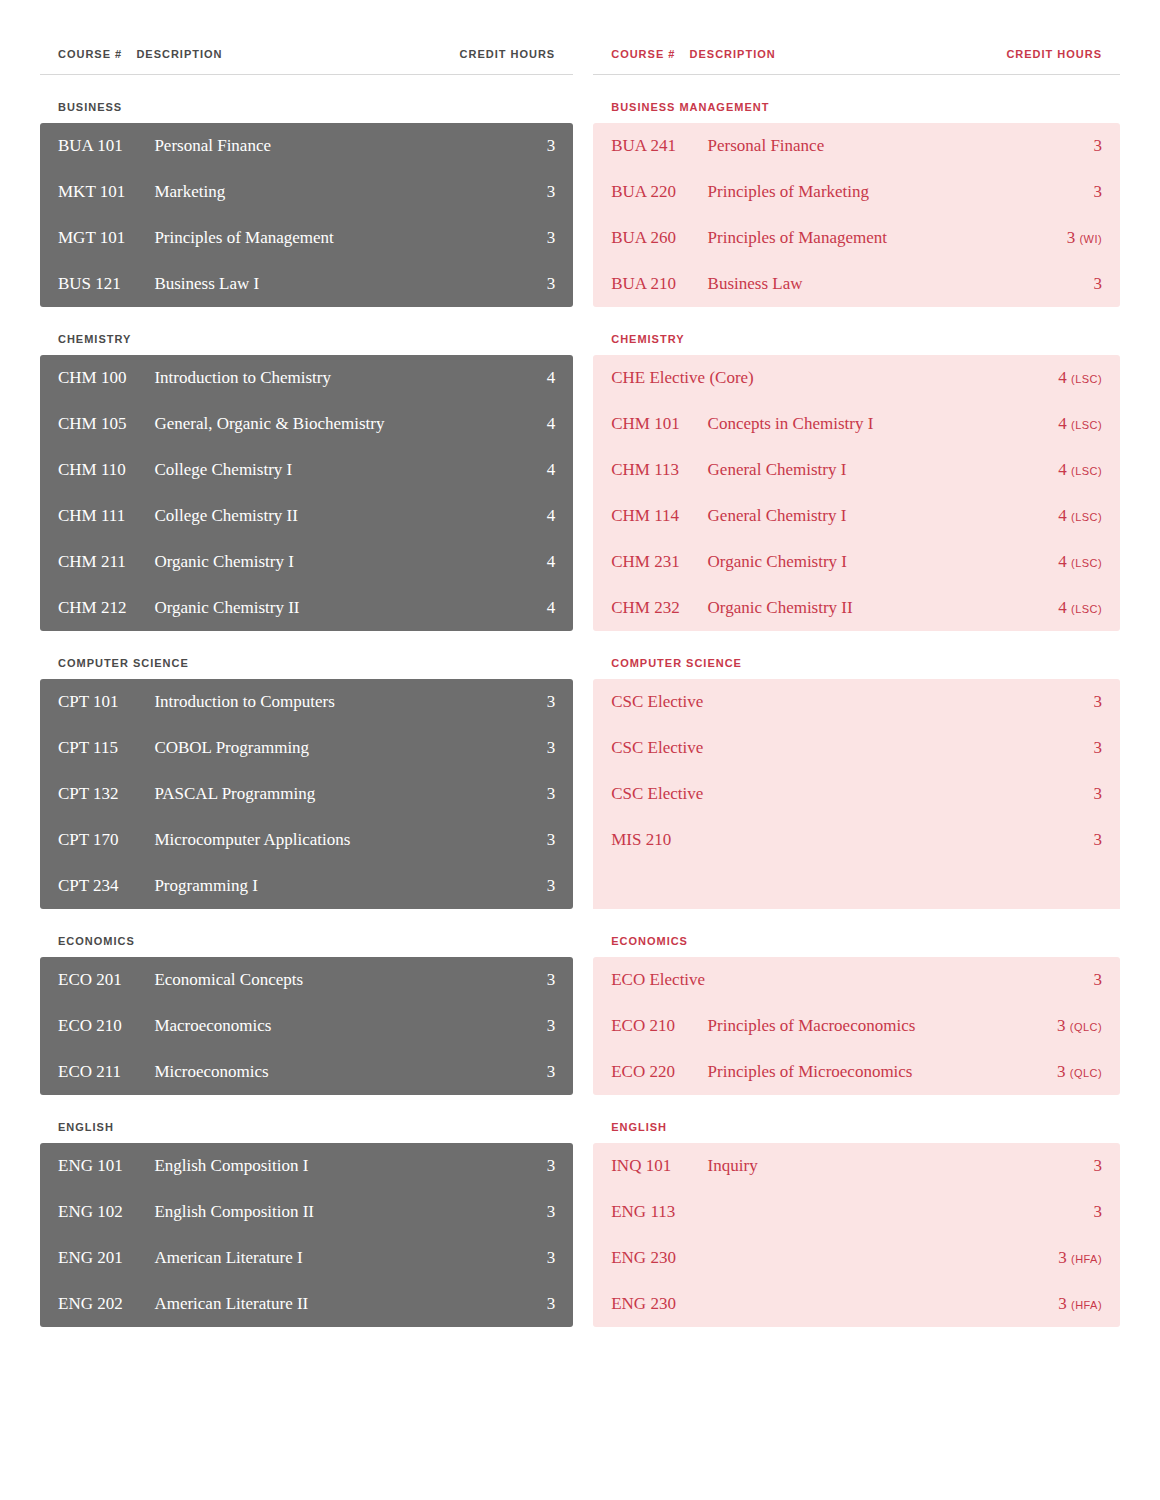| Course # | Description | Credit Hours | | Course # | Description | Credit Hours |
| --- | --- | --- | --- | --- | --- | --- |
| Business | | Business Management |
| BUA 101 | Personal Finance | 3 | | BUA 241 | Personal Finance | 3 |
| MKT 101 | Marketing | 3 | | BUA 220 | Principles of Marketing | 3 |
| MGT 101 | Principles of Management | 3 | | BUA 260 | Principles of Management | 3 (WI) |
| BUS 121 | Business Law I | 3 | | BUA 210 | Business Law | 3 |
| Chemistry | | Chemistry |
| CHM 100 | Introduction to Chemistry | 4 | | CHE Elective (Core) | 4 (LSC) |
| CHM 105 | General, Organic & Biochemistry | 4 | | CHM 101 | Concepts in Chemistry I | 4 (LSC) |
| CHM 110 | College Chemistry I | 4 | | CHM 113 | General Chemistry I | 4 (LSC) |
| CHM 111 | College Chemistry II | 4 | | CHM 114 | General Chemistry I | 4 (LSC) |
| CHM 211 | Organic Chemistry I | 4 | | CHM 231 | Organic Chemistry I | 4 (LSC) |
| CHM 212 | Organic Chemistry II | 4 | | CHM 232 | Organic Chemistry II | 4 (LSC) |
| Computer Science | | Computer Science |
| CPT 101 | Introduction to Computers | 3 | | CSC Elective | 3 |
| CPT 115 | COBOL Programming | 3 | | CSC Elective | 3 |
| CPT 132 | PASCAL Programming | 3 | | CSC Elective | 3 |
| CPT 170 | Microcomputer Applications | 3 | | MIS 210 | 3 |
| CPT 234 | Programming I | 3 | | |
| Economics | | Economics |
| ECO 201 | Economical Concepts | 3 | | ECO Elective | 3 |
| ECO 210 | Macroeconomics | 3 | | ECO 210 | Principles of Macroeconomics | 3 (QLC) |
| ECO 211 | Microeconomics | 3 | | ECO 220 | Principles of Microeconomics | 3 (QLC) |
| English | | English |
| ENG 101 | English Composition I | 3 | | INQ 101 | Inquiry | 3 |
| ENG 102 | English Composition II | 3 | | ENG 113 | 3 |
| ENG 201 | American Literature I | 3 | | ENG 230 | 3 (HFA) |
| ENG 202 | American Literature II | 3 | | ENG 230 | 3 (HFA) |